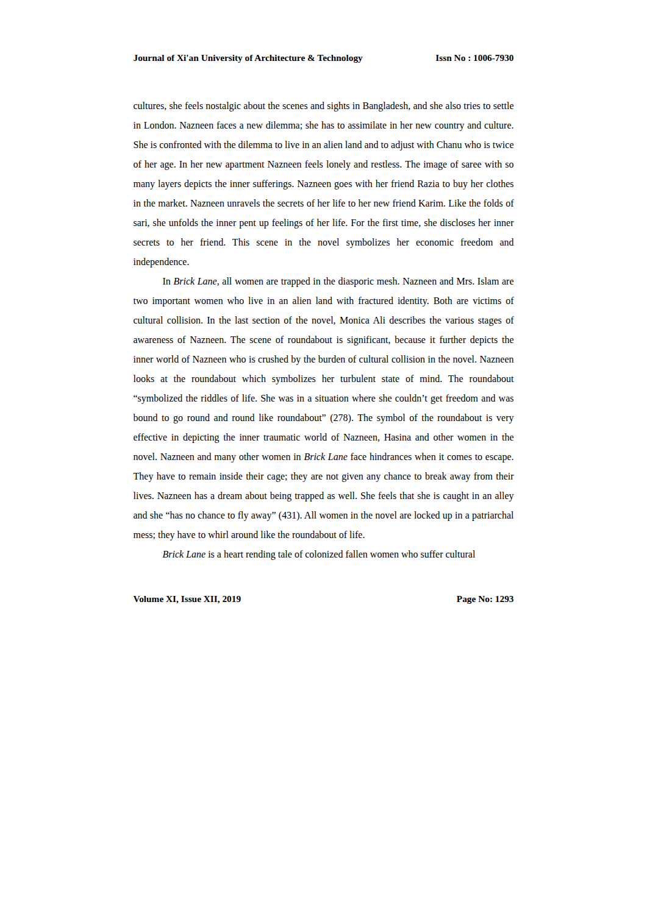Journal of Xi'an University of Architecture & Technology
Issn No : 1006-7930
cultures, she feels nostalgic about the scenes and sights in Bangladesh, and she also tries to settle in London. Nazneen faces a new dilemma; she has to assimilate in her new country and culture. She is confronted with the dilemma to live in an alien land and to adjust with Chanu who is twice of her age. In her new apartment Nazneen feels lonely and restless. The image of saree with so many layers depicts the inner sufferings. Nazneen goes with her friend Razia to buy her clothes in the market. Nazneen unravels the secrets of her life to her new friend Karim. Like the folds of sari, she unfolds the inner pent up feelings of her life. For the first time, she discloses her inner secrets to her friend. This scene in the novel symbolizes her economic freedom and independence.
In Brick Lane, all women are trapped in the diasporic mesh. Nazneen and Mrs. Islam are two important women who live in an alien land with fractured identity. Both are victims of cultural collision. In the last section of the novel, Monica Ali describes the various stages of awareness of Nazneen. The scene of roundabout is significant, because it further depicts the inner world of Nazneen who is crushed by the burden of cultural collision in the novel. Nazneen looks at the roundabout which symbolizes her turbulent state of mind. The roundabout “symbolized the riddles of life. She was in a situation where she couldn’t get freedom and was bound to go round and round like roundabout” (278). The symbol of the roundabout is very effective in depicting the inner traumatic world of Nazneen, Hasina and other women in the novel. Nazneen and many other women in Brick Lane face hindrances when it comes to escape. They have to remain inside their cage; they are not given any chance to break away from their lives. Nazneen has a dream about being trapped as well. She feels that she is caught in an alley and she “has no chance to fly away” (431). All women in the novel are locked up in a patriarchal mess; they have to whirl around like the roundabout of life.
Brick Lane is a heart rending tale of colonized fallen women who suffer cultural
Volume XI, Issue XII, 2019
Page No: 1293